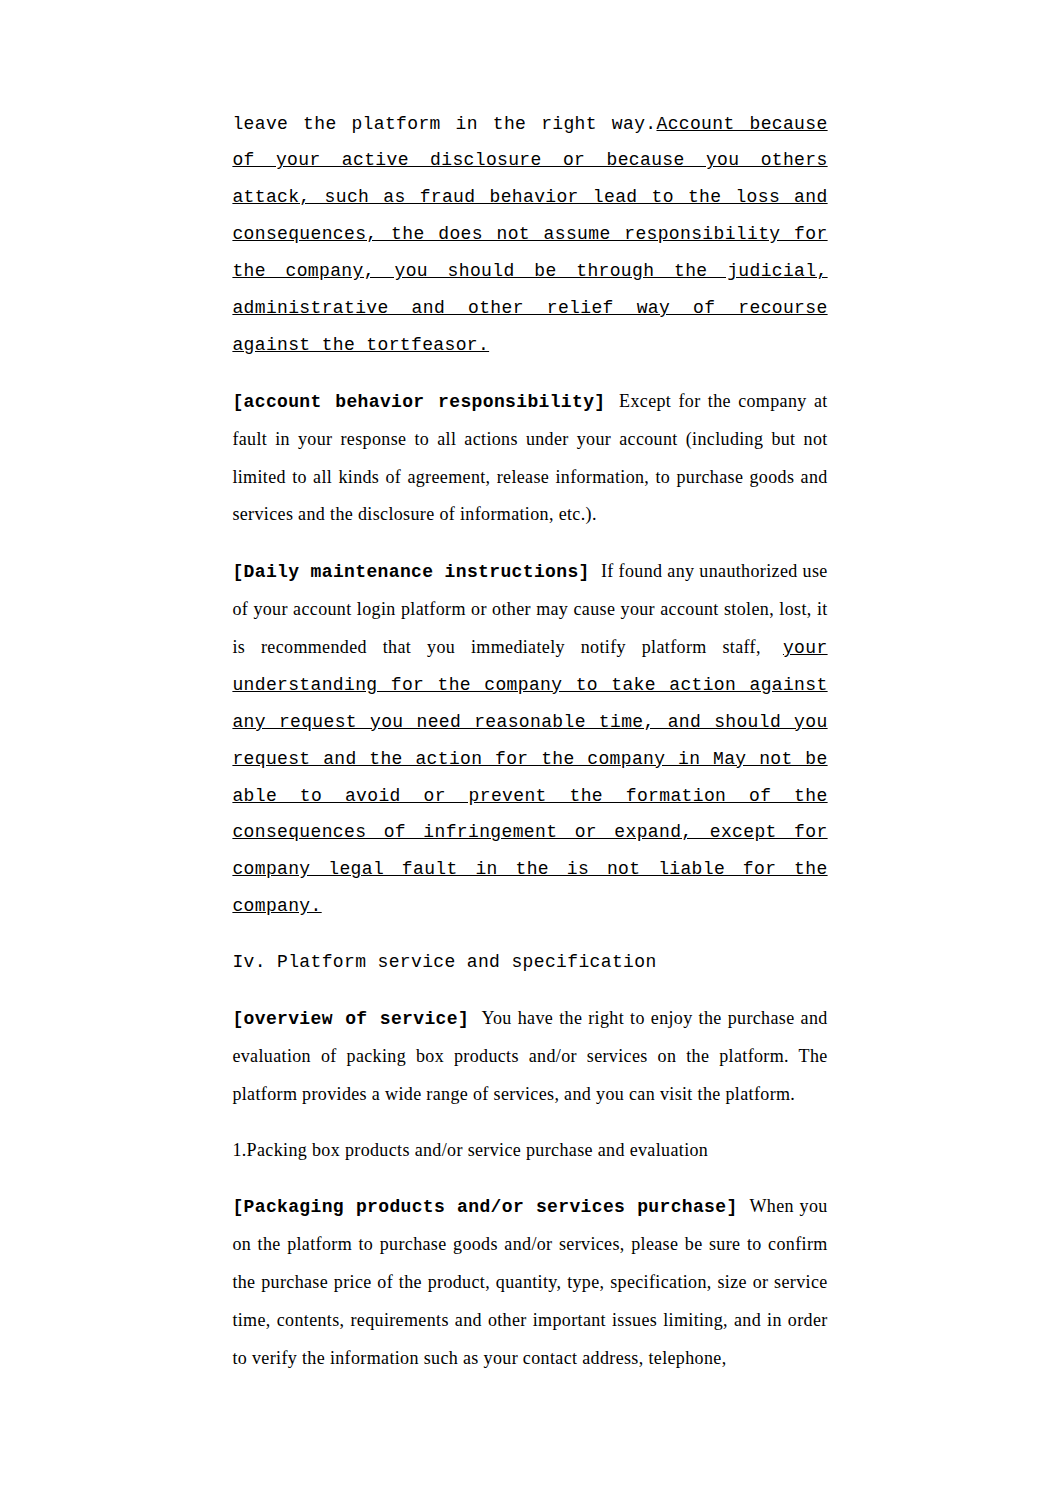leave the platform in the right way. Account because of your active disclosure or because you others attack, such as fraud behavior lead to the loss and consequences, the does not assume responsibility for the company, you should be through the judicial, administrative and other relief way of recourse against the tortfeasor.
[account behavior responsibility] Except for the company at fault in your response to all actions under your account (including but not limited to all kinds of agreement, release information, to purchase goods and services and the disclosure of information, etc.).
[Daily maintenance instructions] If found any unauthorized use of your account login platform or other may cause your account stolen, lost, it is recommended that you immediately notify platform staff, your understanding for the company to take action against any request you need reasonable time, and should you request and the action for the company in May not be able to avoid or prevent the formation of the consequences of infringement or expand, except for company legal fault in the is not liable for the company.
Iv. Platform service and specification
[overview of service] You have the right to enjoy the purchase and evaluation of packing box products and/or services on the platform. The platform provides a wide range of services, and you can visit the platform.
1.Packing box products and/or service purchase and evaluation
[Packaging products and/or services purchase] When you on the platform to purchase goods and/or services, please be sure to confirm the purchase price of the product, quantity, type, specification, size or service time, contents, requirements and other important issues limiting, and in order to verify the information such as your contact address, telephone,